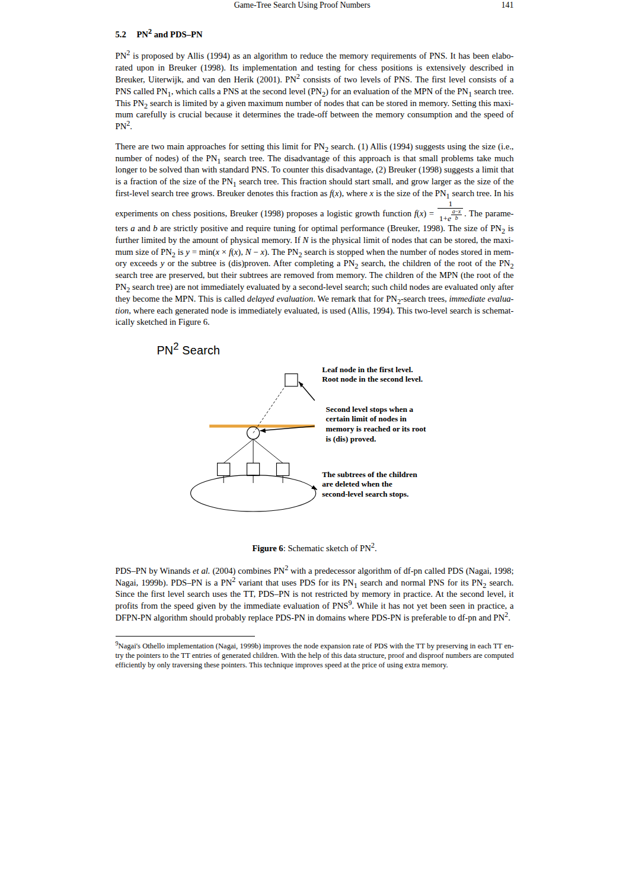Game-Tree Search Using Proof Numbers 141
5.2 PN2 and PDS–PN
PN2 is proposed by Allis (1994) as an algorithm to reduce the memory requirements of PNS. It has been elaborated upon in Breuker (1998). Its implementation and testing for chess positions is extensively described in Breuker, Uiterwijk, and van den Herik (2001). PN2 consists of two levels of PNS. The first level consists of a PNS called PN1, which calls a PNS at the second level (PN2) for an evaluation of the MPN of the PN1 search tree. This PN2 search is limited by a given maximum number of nodes that can be stored in memory. Setting this maximum carefully is crucial because it determines the trade-off between the memory consumption and the speed of PN2.
There are two main approaches for setting this limit for PN2 search. (1) Allis (1994) suggests using the size (i.e., number of nodes) of the PN1 search tree. The disadvantage of this approach is that small problems take much longer to be solved than with standard PNS. To counter this disadvantage, (2) Breuker (1998) suggests a limit that is a fraction of the size of the PN1 search tree. This fraction should start small, and grow larger as the size of the first-level search tree grows. Breuker denotes this fraction as f(x), where x is the size of the PN1 search tree. In his experiments on chess positions, Breuker (1998) proposes a logistic growth function f(x) = 11+ea−x b. The parameters a and b are strictly positive and require tuning for optimal performance (Breuker, 1998). The size of PN2 is further limited by the amount of physical memory. If N is the physical limit of nodes that can be stored, the maximum size of PN2 is y = min(x × f(x), N − x). The PN2 search is stopped when the number of nodes stored in memory exceeds y or the subtree is (dis)proven. After completing a PN2 search, the children of the root of the PN2 search tree are preserved, but their subtrees are removed from memory. The children of the MPN (the root of the PN2 search tree) are not immediately evaluated by a second-level search; such child nodes are evaluated only after they become the MPN. This is called delayed evaluation. We remark that for PN2-search trees, immediate evaluation, where each generated node is immediately evaluated, is used (Allis, 1994). This two-level search is schematically sketched in Figure 6.
PN2 Search
Leaf node in the first level.
Root node in the second level.
Second level stops when a
certain limit of nodes in
memory is reached or its root
is (dis) proved.
The subtrees of the children
are deleted when the
second-level search stops.
Figure 6: Schematic sketch of PN2.
PDS–PN by Winands et al. (2004) combines PN2 with a predecessor algorithm of df-pn called PDS (Nagai, 1998; Nagai, 1999b). PDS–PN is a PN2 variant that uses PDS for its PN1 search and normal PNS for its PN2 search. Since the first level search uses the TT, PDS–PN is not restricted by memory in practice. At the second level, it profits from the speed given by the immediate evaluation of PNS9. While it has not yet been seen in practice, a DFPN-PN algorithm should probably replace PDS-PN in domains where PDS-PN is preferable to df-pn and PN2.
9Nagai's Othello implementation (Nagai, 1999b) improves the node expansion rate of PDS with the TT by preserving in each TT entry the pointers to the TT entries of generated children. With the help of this data structure, proof and disproof numbers are computed efficiently by only traversing these pointers. This technique improves speed at the price of using extra memory.